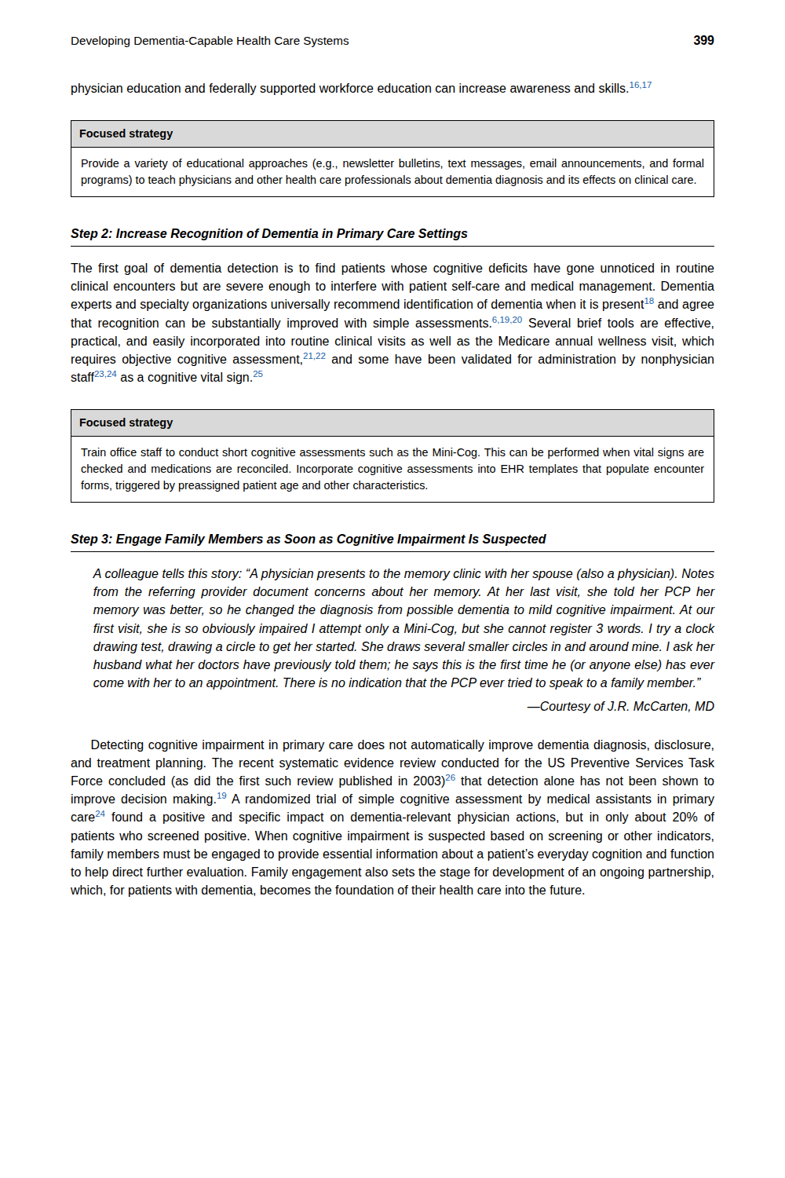Developing Dementia-Capable Health Care Systems 399
physician education and federally supported workforce education can increase awareness and skills.16,17
Focused strategy
Provide a variety of educational approaches (e.g., newsletter bulletins, text messages, email announcements, and formal programs) to teach physicians and other health care professionals about dementia diagnosis and its effects on clinical care.
Step 2: Increase Recognition of Dementia in Primary Care Settings
The first goal of dementia detection is to find patients whose cognitive deficits have gone unnoticed in routine clinical encounters but are severe enough to interfere with patient self-care and medical management. Dementia experts and specialty organizations universally recommend identification of dementia when it is present18 and agree that recognition can be substantially improved with simple assessments.6,19,20 Several brief tools are effective, practical, and easily incorporated into routine clinical visits as well as the Medicare annual wellness visit, which requires objective cognitive assessment,21,22 and some have been validated for administration by nonphysician staff23,24 as a cognitive vital sign.25
Focused strategy
Train office staff to conduct short cognitive assessments such as the Mini-Cog. This can be performed when vital signs are checked and medications are reconciled. Incorporate cognitive assessments into EHR templates that populate encounter forms, triggered by preassigned patient age and other characteristics.
Step 3: Engage Family Members as Soon as Cognitive Impairment Is Suspected
A colleague tells this story: “A physician presents to the memory clinic with her spouse (also a physician). Notes from the referring provider document concerns about her memory. At her last visit, she told her PCP her memory was better, so he changed the diagnosis from possible dementia to mild cognitive impairment. At our first visit, she is so obviously impaired I attempt only a Mini-Cog, but she cannot register 3 words. I try a clock drawing test, drawing a circle to get her started. She draws several smaller circles in and around mine. I ask her husband what her doctors have previously told them; he says this is the first time he (or anyone else) has ever come with her to an appointment. There is no indication that the PCP ever tried to speak to a family member.”
—Courtesy of J.R. McCarten, MD
Detecting cognitive impairment in primary care does not automatically improve dementia diagnosis, disclosure, and treatment planning. The recent systematic evidence review conducted for the US Preventive Services Task Force concluded (as did the first such review published in 2003)26 that detection alone has not been shown to improve decision making.19 A randomized trial of simple cognitive assessment by medical assistants in primary care24 found a positive and specific impact on dementia-relevant physician actions, but in only about 20% of patients who screened positive. When cognitive impairment is suspected based on screening or other indicators, family members must be engaged to provide essential information about a patient’s everyday cognition and function to help direct further evaluation. Family engagement also sets the stage for development of an ongoing partnership, which, for patients with dementia, becomes the foundation of their health care into the future.